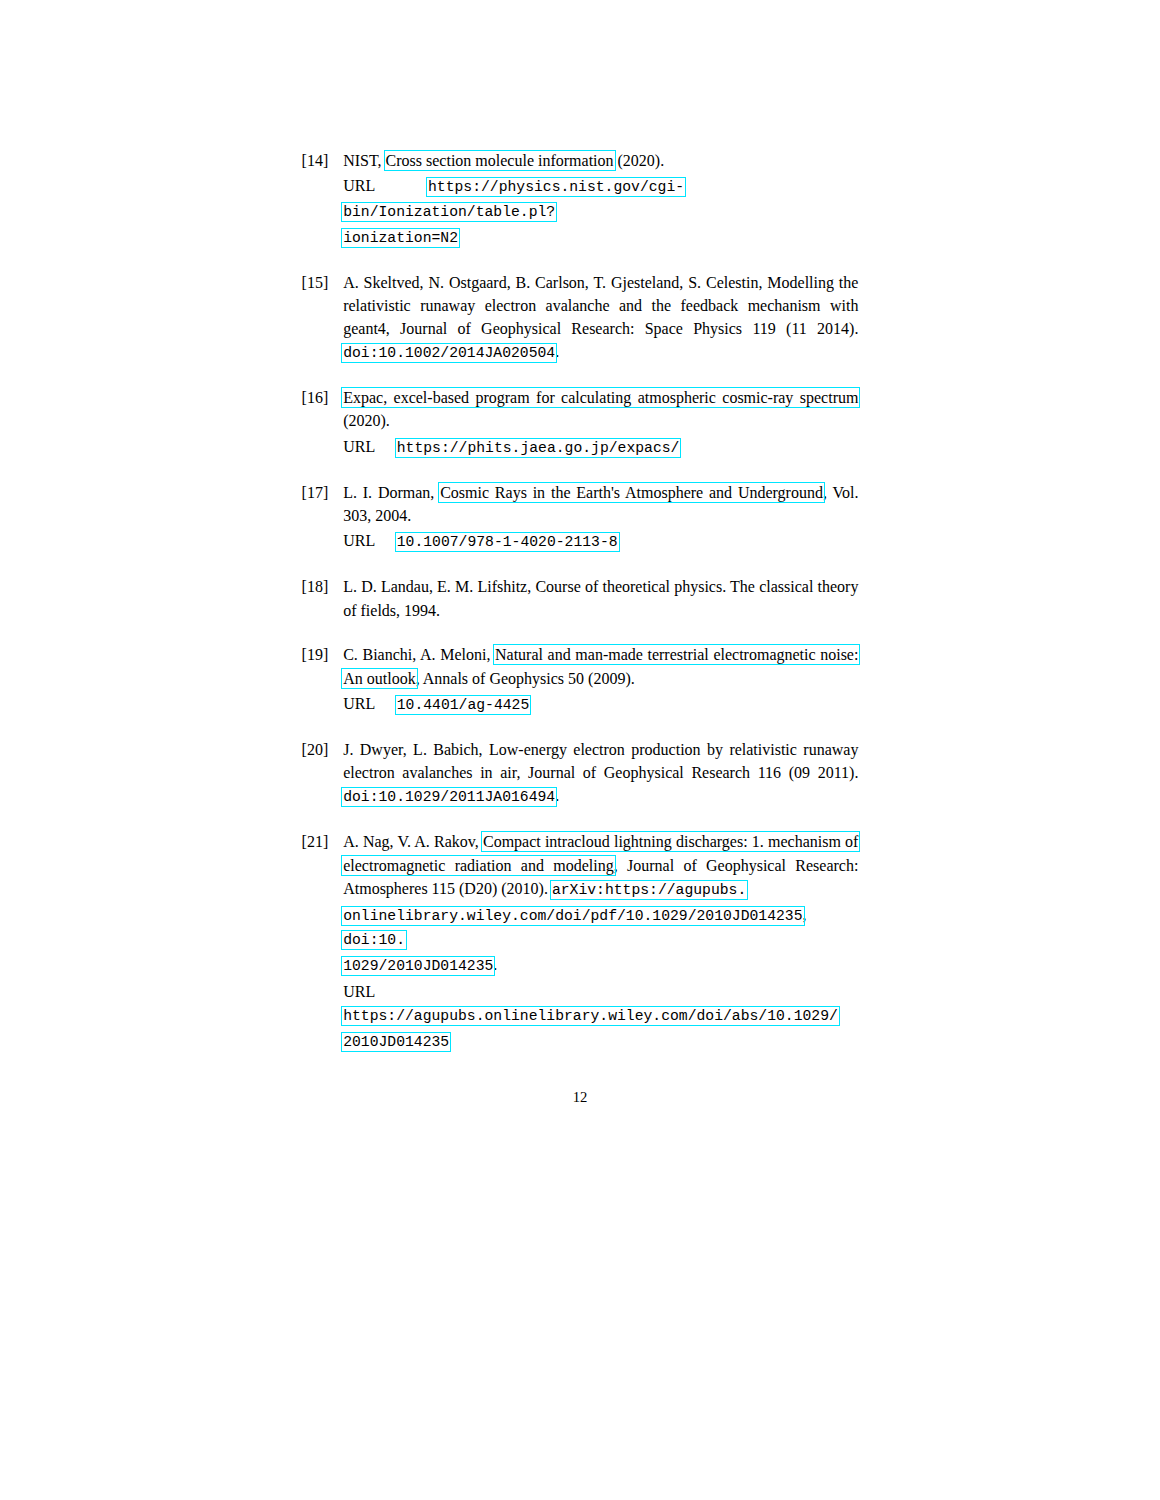[14] NIST, Cross section molecule information (2020). URL https://physics.nist.gov/cgi-bin/Ionization/table.pl? ionization=N2
[15] A. Skeltved, N. Ostgaard, B. Carlson, T. Gjesteland, S. Celestin, Modelling the relativistic runaway electron avalanche and the feedback mechanism with geant4, Journal of Geophysical Research: Space Physics 119 (11 2014). doi:10.1002/2014JA020504.
[16] Expac, excel-based program for calculating atmospheric cosmic-ray spectrum (2020). URL https://phits.jaea.go.jp/expacs/
[17] L. I. Dorman, Cosmic Rays in the Earth's Atmosphere and Underground, Vol. 303, 2004. URL 10.1007/978-1-4020-2113-8
[18] L. D. Landau, E. M. Lifshitz, Course of theoretical physics. The classical theory of fields, 1994.
[19] C. Bianchi, A. Meloni, Natural and man-made terrestrial electromagnetic noise: An outlook, Annals of Geophysics 50 (2009). URL 10.4401/ag-4425
[20] J. Dwyer, L. Babich, Low-energy electron production by relativistic runaway electron avalanches in air, Journal of Geophysical Research 116 (09 2011). doi:10.1029/2011JA016494.
[21] A. Nag, V. A. Rakov, Compact intracloud lightning discharges: 1. mechanism of electromagnetic radiation and modeling, Journal of Geophysical Research: Atmospheres 115 (D20) (2010). arXiv:https://agupubs. onlinelibrary.wiley.com/doi/pdf/10.1029/2010JD014235, doi:10. 1029/2010JD014235. URL https://agupubs.onlinelibrary.wiley.com/doi/abs/10.1029/ 2010JD014235
12